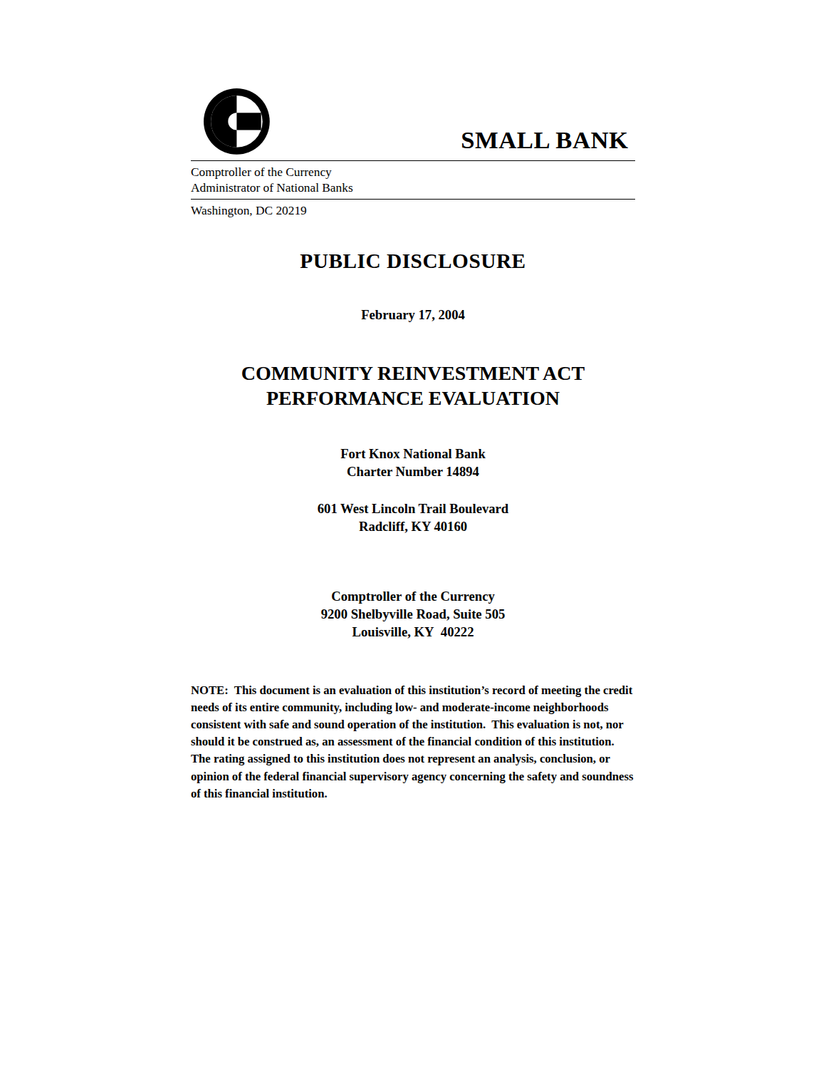SMALL BANK
Comptroller of the Currency
Administrator of National Banks
Washington, DC 20219
PUBLIC DISCLOSURE
February 17, 2004
COMMUNITY REINVESTMENT ACT
PERFORMANCE EVALUATION
Fort Knox National Bank
Charter Number 14894
601 West Lincoln Trail Boulevard
Radcliff, KY 40160
Comptroller of the Currency
9200 Shelbyville Road, Suite 505
Louisville, KY 40222
NOTE: This document is an evaluation of this institution’s record of meeting the credit needs of its entire community, including low- and moderate-income neighborhoods consistent with safe and sound operation of the institution. This evaluation is not, nor should it be construed as, an assessment of the financial condition of this institution. The rating assigned to this institution does not represent an analysis, conclusion, or opinion of the federal financial supervisory agency concerning the safety and soundness of this financial institution.